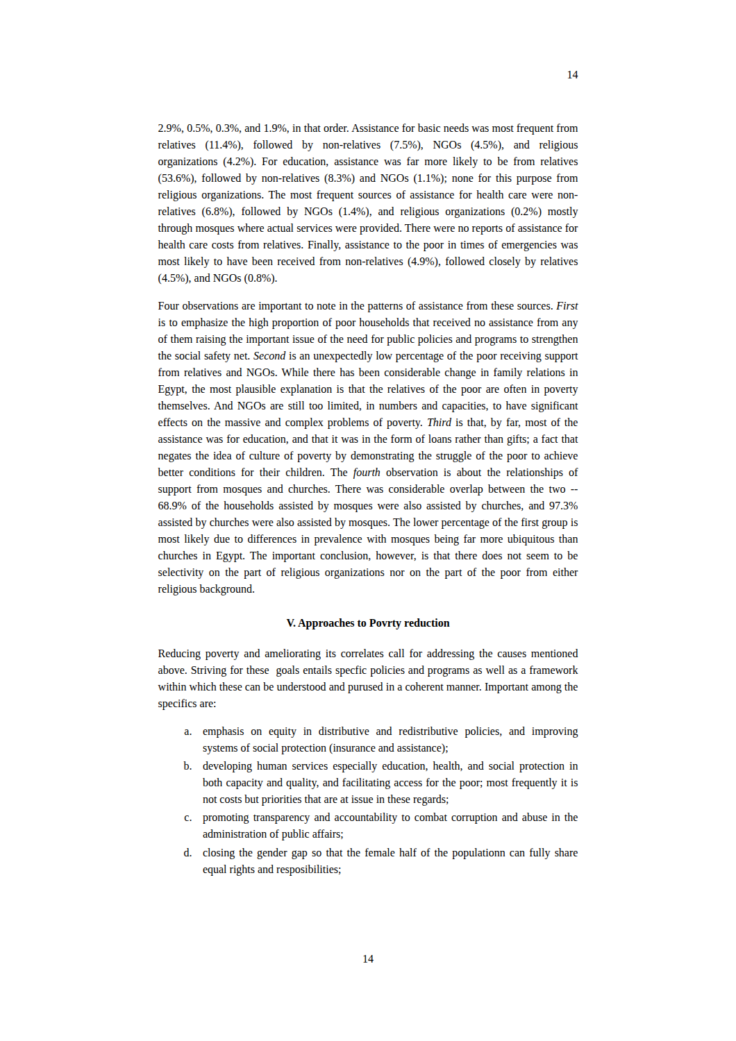14
2.9%, 0.5%, 0.3%, and 1.9%, in that order. Assistance for basic needs was most frequent from relatives (11.4%), followed by non-relatives (7.5%), NGOs (4.5%), and religious organizations (4.2%). For education, assistance was far more likely to be from relatives (53.6%), followed by non-relatives (8.3%) and NGOs (1.1%); none for this purpose from religious organizations. The most frequent sources of assistance for health care were non-relatives (6.8%), followed by NGOs (1.4%), and religious organizations (0.2%) mostly through mosques where actual services were provided. There were no reports of assistance for health care costs from relatives. Finally, assistance to the poor in times of emergencies was most likely to have been received from non-relatives (4.9%), followed closely by relatives (4.5%), and NGOs (0.8%).
Four observations are important to note in the patterns of assistance from these sources. First is to emphasize the high proportion of poor households that received no assistance from any of them raising the important issue of the need for public policies and programs to strengthen the social safety net. Second is an unexpectedly low percentage of the poor receiving support from relatives and NGOs. While there has been considerable change in family relations in Egypt, the most plausible explanation is that the relatives of the poor are often in poverty themselves. And NGOs are still too limited, in numbers and capacities, to have significant effects on the massive and complex problems of poverty. Third is that, by far, most of the assistance was for education, and that it was in the form of loans rather than gifts; a fact that negates the idea of culture of poverty by demonstrating the struggle of the poor to achieve better conditions for their children. The fourth observation is about the relationships of support from mosques and churches. There was considerable overlap between the two -- 68.9% of the households assisted by mosques were also assisted by churches, and 97.3% assisted by churches were also assisted by mosques. The lower percentage of the first group is most likely due to differences in prevalence with mosques being far more ubiquitous than churches in Egypt. The important conclusion, however, is that there does not seem to be selectivity on the part of religious organizations nor on the part of the poor from either religious background.
V. Approaches to Povrty reduction
Reducing poverty and ameliorating its correlates call for addressing the causes mentioned above. Striving for these goals entails specfic policies and programs as well as a framework within which these can be understood and purused in a coherent manner. Important among the specifics are:
emphasis on equity in distributive and redistributive policies, and improving systems of social protection (insurance and assistance);
developing human services especially education, health, and social protection in both capacity and quality, and facilitating access for the poor; most frequently it is not costs but priorities that are at issue in these regards;
promoting transparency and accountability to combat corruption and abuse in the administration of public affairs;
closing the gender gap so that the female half of the populationn can fully share equal rights and resposibilities;
14